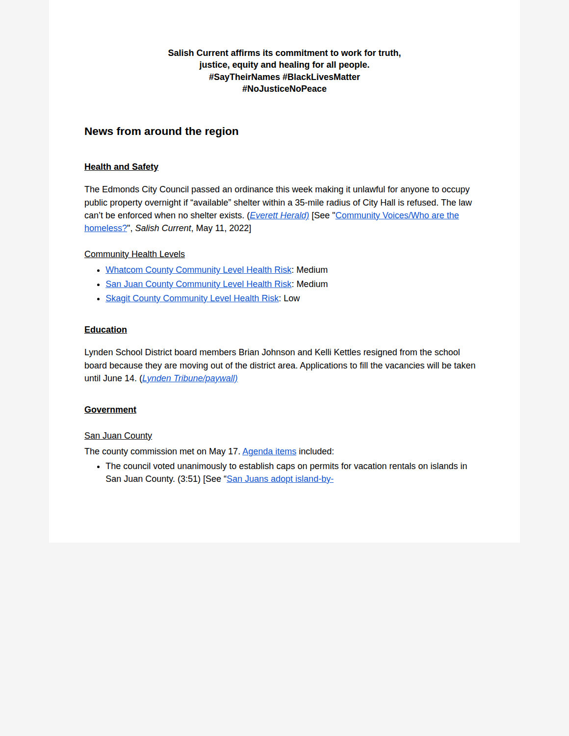Salish Current affirms its commitment to work for truth, justice, equity and healing for all people.
#SayTheirNames #BlackLivesMatter
#NoJusticeNoPeace
News from around the region
Health and Safety
The Edmonds City Council passed an ordinance this week making it unlawful for anyone to occupy public property overnight if “available” shelter within a 35-mile radius of City Hall is refused. The law can’t be enforced when no shelter exists. (Everett Herald) [See "Community Voices/Who are the homeless?", Salish Current, May 11, 2022]
Community Health Levels
Whatcom County Community Level Health Risk: Medium
San Juan County Community Level Health Risk: Medium
Skagit County Community Level Health Risk: Low
Education
Lynden School District board members Brian Johnson and Kelli Kettles resigned from the school board because they are moving out of the district area. Applications to fill the vacancies will be taken until June 14. (Lynden Tribune/paywall)
Government
San Juan County
The county commission met on May 17. Agenda items included:
The council voted unanimously to establish caps on permits for vacation rentals on islands in San Juan County. (3:51) [See “San Juans adopt island-by-